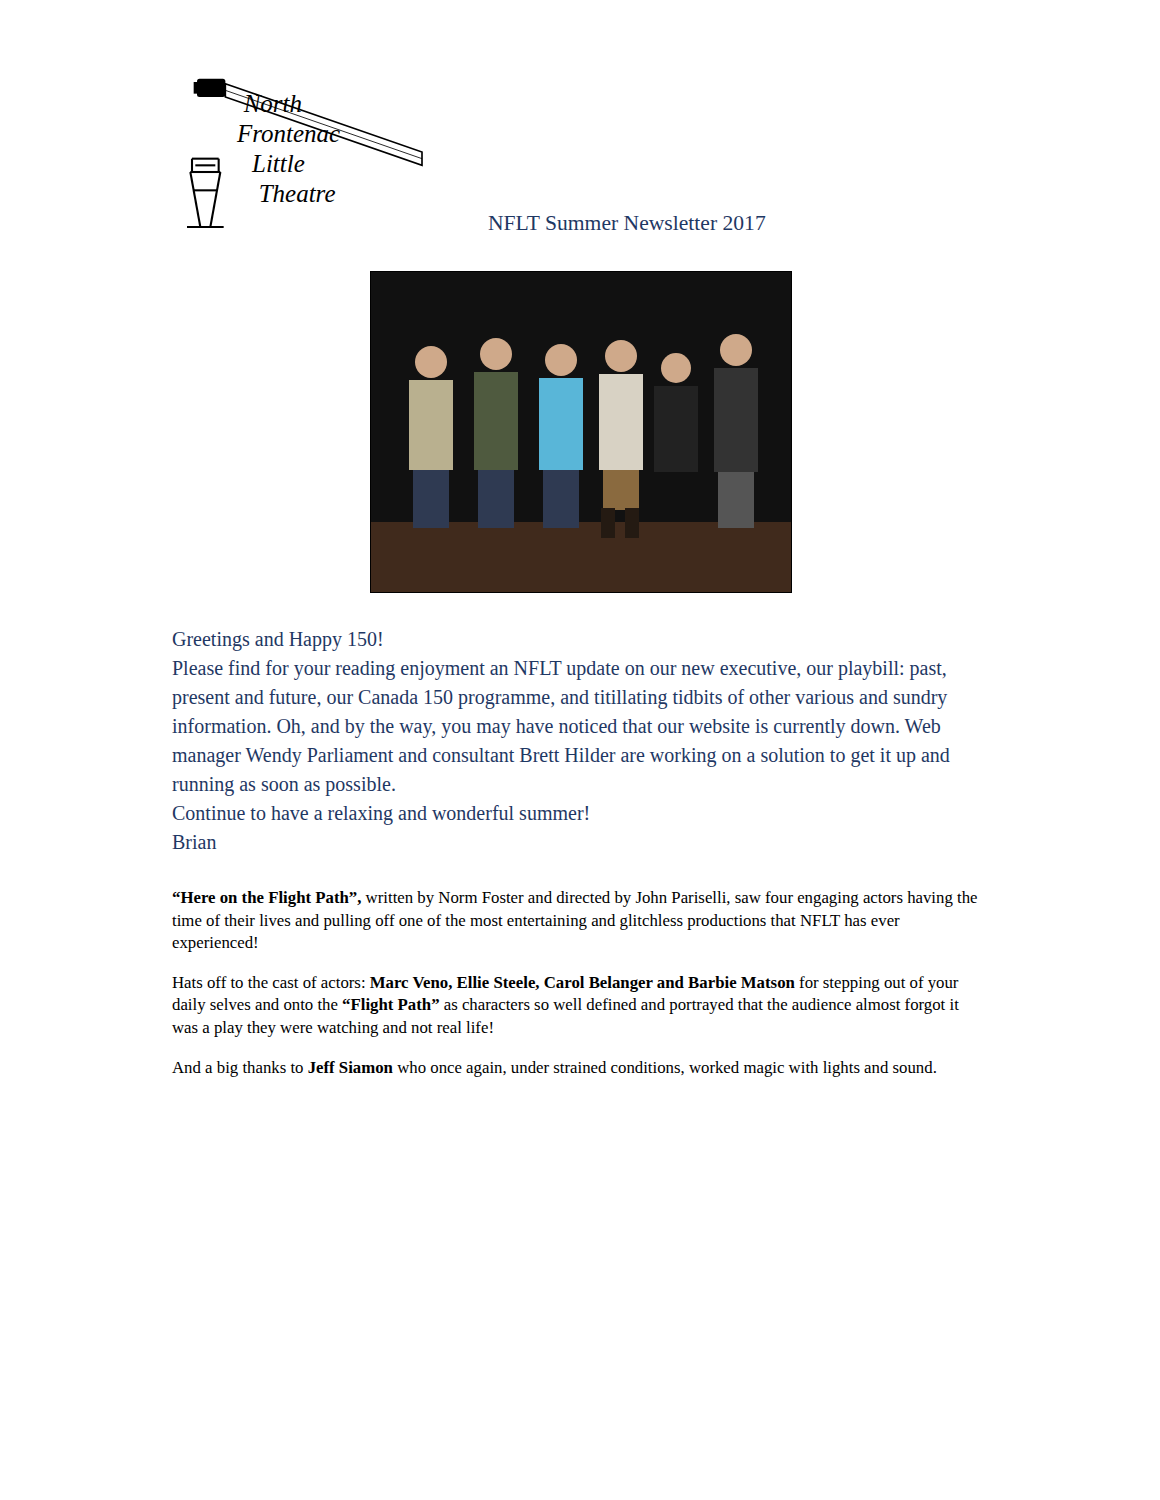North Frontenac Little Theatre
NFLT Summer Newsletter 2017
Greetings and Happy 150!
Please find for your reading enjoyment an NFLT update on our new executive, our playbill: past, present and future, our Canada 150 programme, and titillating tidbits of other various and sundry information. Oh, and by the way, you may have noticed that our website is currently down. Web manager Wendy Parliament and consultant Brett Hilder are working on a solution to get it up and running as soon as possible.
Continue to have a relaxing and wonderful summer!
Brian
“Here on the Flight Path”, written by Norm Foster and directed by John Pariselli, saw four engaging actors having the time of their lives and pulling off one of the most entertaining and glitchless productions that NFLT has ever experienced!
Hats off to the cast of actors: Marc Veno, Ellie Steele, Carol Belanger and Barbie Matson for stepping out of your daily selves and onto the “Flight Path” as characters so well defined and portrayed that the audience almost forgot it was a play they were watching and not real life!
And a big thanks to Jeff Siamon who once again, under strained conditions, worked magic with lights and sound.